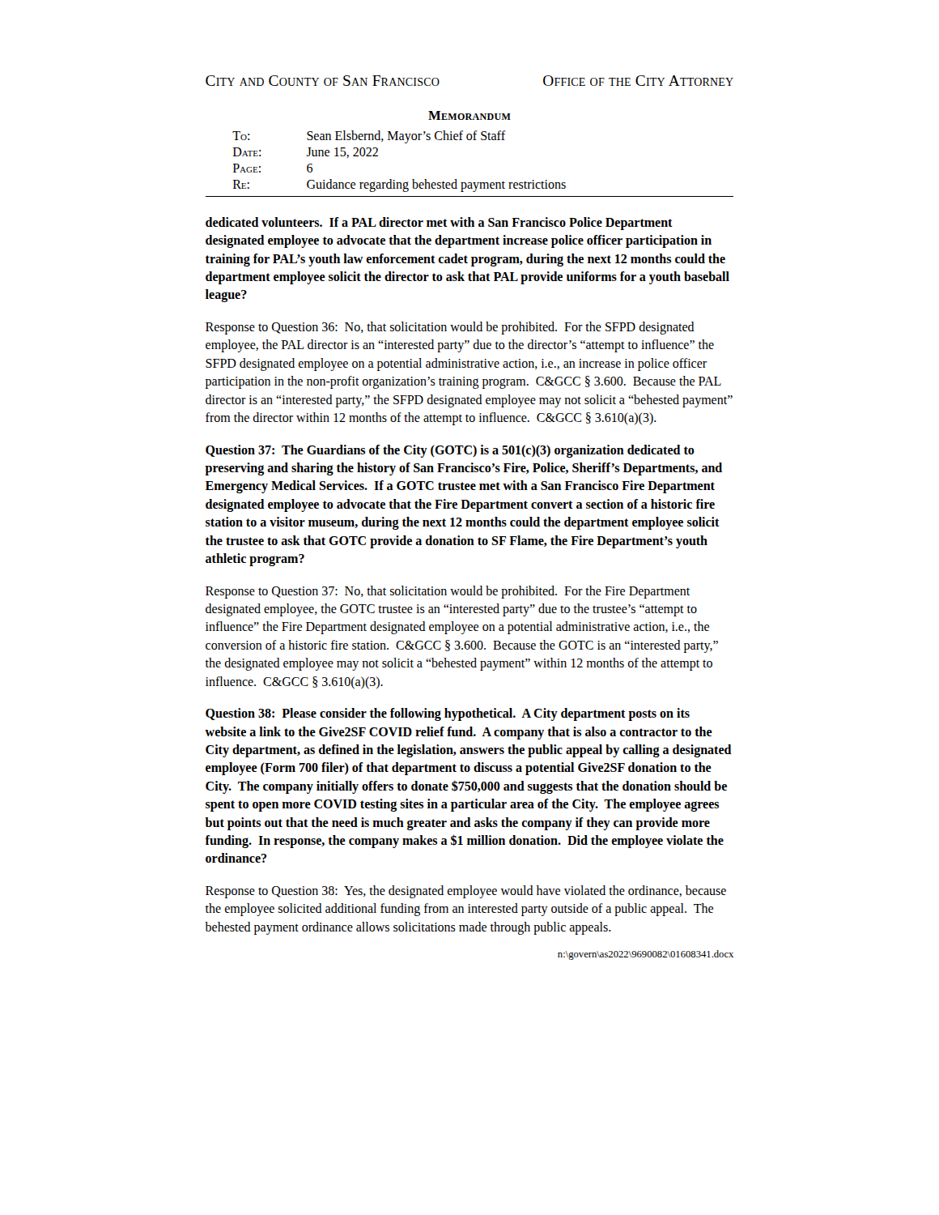City and County of San Francisco Office of the City Attorney
Memorandum
| To: | Sean Elsbernd, Mayor’s Chief of Staff |
| Date: | June 15, 2022 |
| Page: | 6 |
| Re: | Guidance regarding behested payment restrictions |
dedicated volunteers. If a PAL director met with a San Francisco Police Department designated employee to advocate that the department increase police officer participation in training for PAL’s youth law enforcement cadet program, during the next 12 months could the department employee solicit the director to ask that PAL provide uniforms for a youth baseball league?
Response to Question 36: No, that solicitation would be prohibited. For the SFPD designated employee, the PAL director is an “interested party” due to the director’s “attempt to influence” the SFPD designated employee on a potential administrative action, i.e., an increase in police officer participation in the non-profit organization’s training program. C&GCC § 3.600. Because the PAL director is an “interested party,” the SFPD designated employee may not solicit a “behested payment” from the director within 12 months of the attempt to influence. C&GCC § 3.610(a)(3).
Question 37: The Guardians of the City (GOTC) is a 501(c)(3) organization dedicated to preserving and sharing the history of San Francisco’s Fire, Police, Sheriff’s Departments, and Emergency Medical Services. If a GOTC trustee met with a San Francisco Fire Department designated employee to advocate that the Fire Department convert a section of a historic fire station to a visitor museum, during the next 12 months could the department employee solicit the trustee to ask that GOTC provide a donation to SF Flame, the Fire Department’s youth athletic program?
Response to Question 37: No, that solicitation would be prohibited. For the Fire Department designated employee, the GOTC trustee is an “interested party” due to the trustee’s “attempt to influence” the Fire Department designated employee on a potential administrative action, i.e., the conversion of a historic fire station. C&GCC § 3.600. Because the GOTC is an “interested party,” the designated employee may not solicit a “behested payment” within 12 months of the attempt to influence. C&GCC § 3.610(a)(3).
Question 38: Please consider the following hypothetical. A City department posts on its website a link to the Give2SF COVID relief fund. A company that is also a contractor to the City department, as defined in the legislation, answers the public appeal by calling a designated employee (Form 700 filer) of that department to discuss a potential Give2SF donation to the City. The company initially offers to donate $750,000 and suggests that the donation should be spent to open more COVID testing sites in a particular area of the City. The employee agrees but points out that the need is much greater and asks the company if they can provide more funding. In response, the company makes a $1 million donation. Did the employee violate the ordinance?
Response to Question 38: Yes, the designated employee would have violated the ordinance, because the employee solicited additional funding from an interested party outside of a public appeal. The behested payment ordinance allows solicitations made through public appeals.
n:\govern\as2022\9690082\01608341.docx